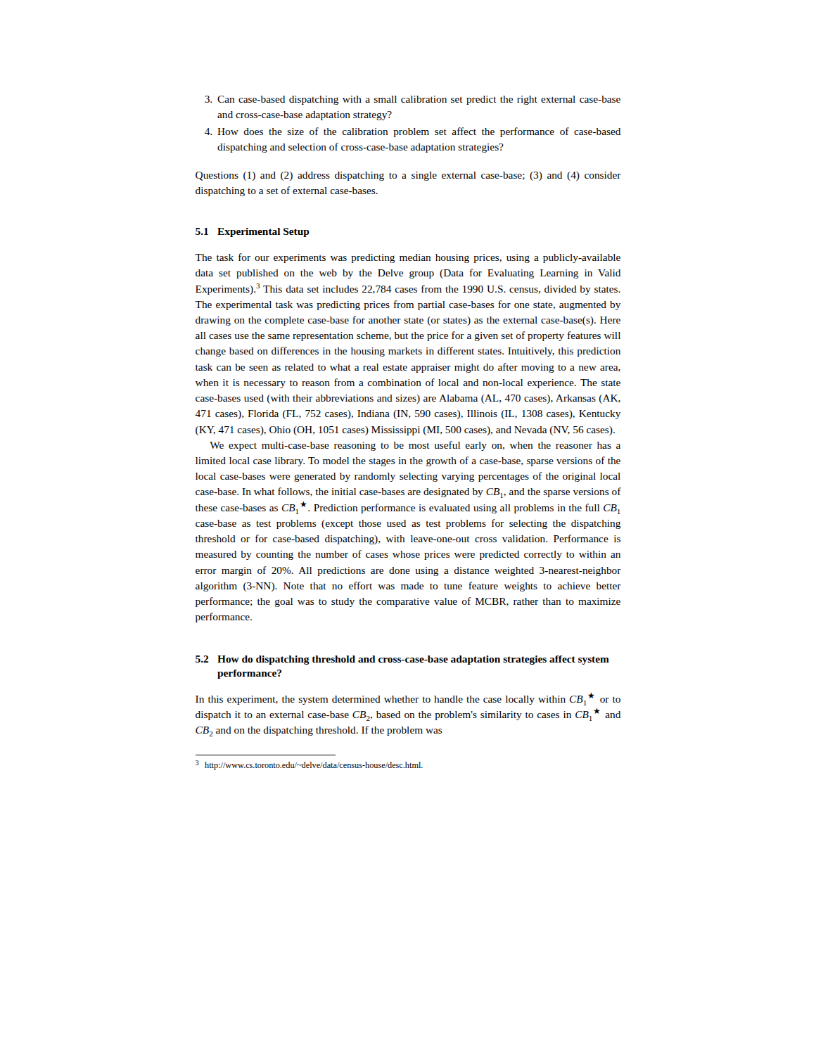3. Can case-based dispatching with a small calibration set predict the right external case-base and cross-case-base adaptation strategy?
4. How does the size of the calibration problem set affect the performance of case-based dispatching and selection of cross-case-base adaptation strategies?
Questions (1) and (2) address dispatching to a single external case-base; (3) and (4) consider dispatching to a set of external case-bases.
5.1 Experimental Setup
The task for our experiments was predicting median housing prices, using a publicly-available data set published on the web by the Delve group (Data for Evaluating Learning in Valid Experiments).3 This data set includes 22,784 cases from the 1990 U.S. census, divided by states. The experimental task was predicting prices from partial case-bases for one state, augmented by drawing on the complete case-base for another state (or states) as the external case-base(s). Here all cases use the same representation scheme, but the price for a given set of property features will change based on differences in the housing markets in different states. Intuitively, this prediction task can be seen as related to what a real estate appraiser might do after moving to a new area, when it is necessary to reason from a combination of local and non-local experience. The state case-bases used (with their abbreviations and sizes) are Alabama (AL, 470 cases), Arkansas (AK, 471 cases), Florida (FL, 752 cases), Indiana (IN, 590 cases), Illinois (IL, 1308 cases), Kentucky (KY, 471 cases), Ohio (OH, 1051 cases) Mississippi (MI, 500 cases), and Nevada (NV, 56 cases).
We expect multi-case-base reasoning to be most useful early on, when the reasoner has a limited local case library. To model the stages in the growth of a case-base, sparse versions of the local case-bases were generated by randomly selecting varying percentages of the original local case-base. In what follows, the initial case-bases are designated by CB1, and the sparse versions of these case-bases as CB1★. Prediction performance is evaluated using all problems in the full CB1 case-base as test problems (except those used as test problems for selecting the dispatching threshold or for case-based dispatching), with leave-one-out cross validation. Performance is measured by counting the number of cases whose prices were predicted correctly to within an error margin of 20%. All predictions are done using a distance weighted 3-nearest-neighbor algorithm (3-NN). Note that no effort was made to tune feature weights to achieve better performance; the goal was to study the comparative value of MCBR, rather than to maximize performance.
5.2 How do dispatching threshold and cross-case-base adaptation strategies affect system performance?
In this experiment, the system determined whether to handle the case locally within CB1★ or to dispatch it to an external case-base CB2, based on the problem's similarity to cases in CB1★ and CB2 and on the dispatching threshold. If the problem was
3http://www.cs.toronto.edu/~delve/data/census-house/desc.html.